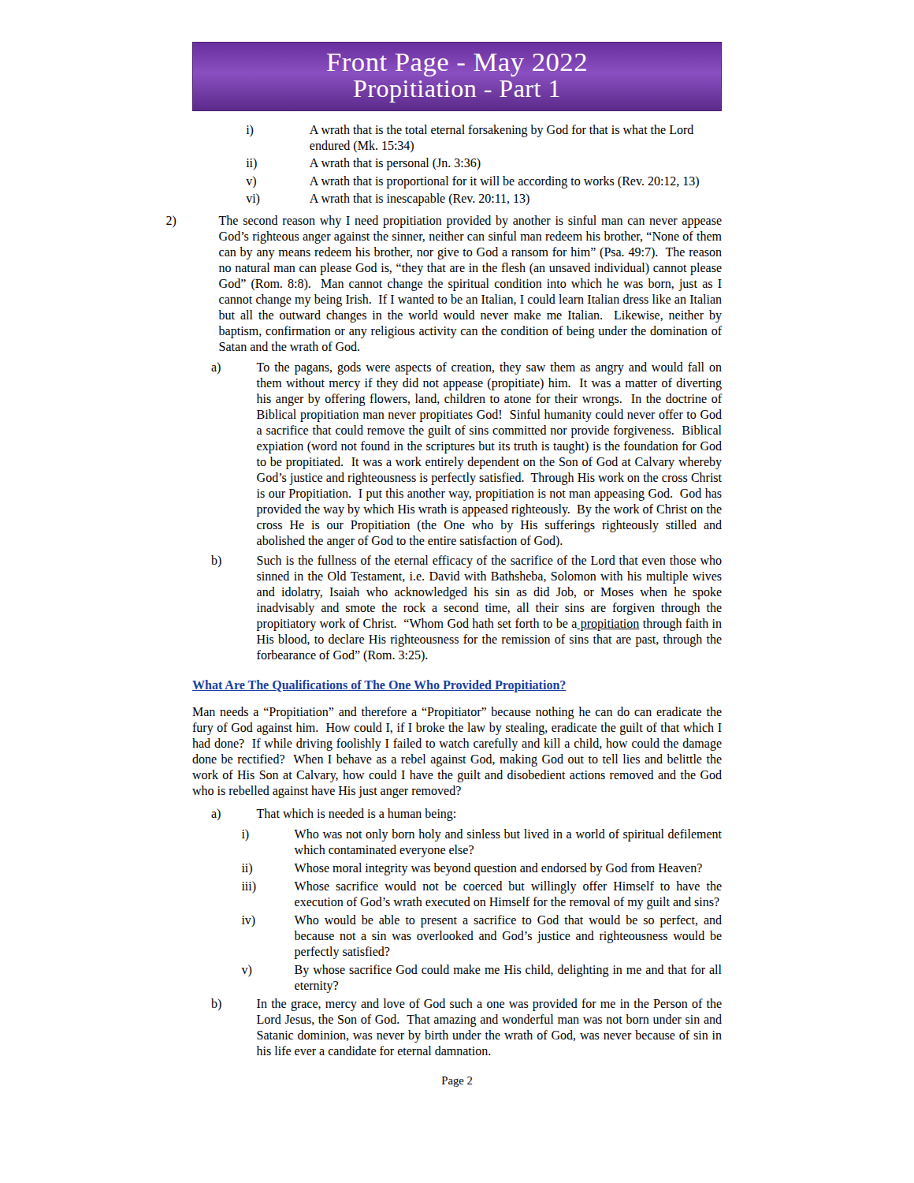Front Page - May 2022
Propitiation - Part 1
i) A wrath that is the total eternal forsakening by God for that is what the Lord endured (Mk. 15:34)
ii) A wrath that is personal (Jn. 3:36)
v) A wrath that is proportional for it will be according to works (Rev. 20:12, 13)
vi) A wrath that is inescapable (Rev. 20:11, 13)
2) The second reason why I need propitiation provided by another is sinful man can never appease God’s righteous anger against the sinner, neither can sinful man redeem his brother, “None of them can by any means redeem his brother, nor give to God a ransom for him” (Psa. 49:7). The reason no natural man can please God is, “they that are in the flesh (an unsaved individual) cannot please God” (Rom. 8:8). Man cannot change the spiritual condition into which he was born, just as I cannot change my being Irish. If I wanted to be an Italian, I could learn Italian dress like an Italian but all the outward changes in the world would never make me Italian. Likewise, neither by baptism, confirmation or any religious activity can the condition of being under the domination of Satan and the wrath of God.
a) To the pagans, gods were aspects of creation, they saw them as angry and would fall on them without mercy if they did not appease (propitiate) him. It was a matter of diverting his anger by offering flowers, land, children to atone for their wrongs. In the doctrine of Biblical propitiation man never propitiates God! Sinful humanity could never offer to God a sacrifice that could remove the guilt of sins committed nor provide forgiveness. Biblical expiation (word not found in the scriptures but its truth is taught) is the foundation for God to be propitiated. It was a work entirely dependent on the Son of God at Calvary whereby God’s justice and righteousness is perfectly satisfied. Through His work on the cross Christ is our Propitiation. I put this another way, propitiation is not man appeasing God. God has provided the way by which His wrath is appeased righteously. By the work of Christ on the cross He is our Propitiation (the One who by His sufferings righteously stilled and abolished the anger of God to the entire satisfaction of God).
b) Such is the fullness of the eternal efficacy of the sacrifice of the Lord that even those who sinned in the Old Testament, i.e. David with Bathsheba, Solomon with his multiple wives and idolatry, Isaiah who acknowledged his sin as did Job, or Moses when he spoke inadvisably and smote the rock a second time, all their sins are forgiven through the propitiatory work of Christ. “Whom God hath set forth to be a propitiation through faith in His blood, to declare His righteousness for the remission of sins that are past, through the forbearance of God” (Rom. 3:25).
What Are The Qualifications of The One Who Provided Propitiation?
Man needs a “Propitiation” and therefore a “Propitiator” because nothing he can do can eradicate the fury of God against him. How could I, if I broke the law by stealing, eradicate the guilt of that which I had done? If while driving foolishly I failed to watch carefully and kill a child, how could the damage done be rectified? When I behave as a rebel against God, making God out to tell lies and belittle the work of His Son at Calvary, how could I have the guilt and disobedient actions removed and the God who is rebelled against have His just anger removed?
a) That which is needed is a human being:
i) Who was not only born holy and sinless but lived in a world of spiritual defilement which contaminated everyone else?
ii) Whose moral integrity was beyond question and endorsed by God from Heaven?
iii) Whose sacrifice would not be coerced but willingly offer Himself to have the execution of God’s wrath executed on Himself for the removal of my guilt and sins?
iv) Who would be able to present a sacrifice to God that would be so perfect, and because not a sin was overlooked and God’s justice and righteousness would be perfectly satisfied?
v) By whose sacrifice God could make me His child, delighting in me and that for all eternity?
b) In the grace, mercy and love of God such a one was provided for me in the Person of the Lord Jesus, the Son of God. That amazing and wonderful man was not born under sin and Satanic dominion, was never by birth under the wrath of God, was never because of sin in his life ever a candidate for eternal damnation.
Page 2